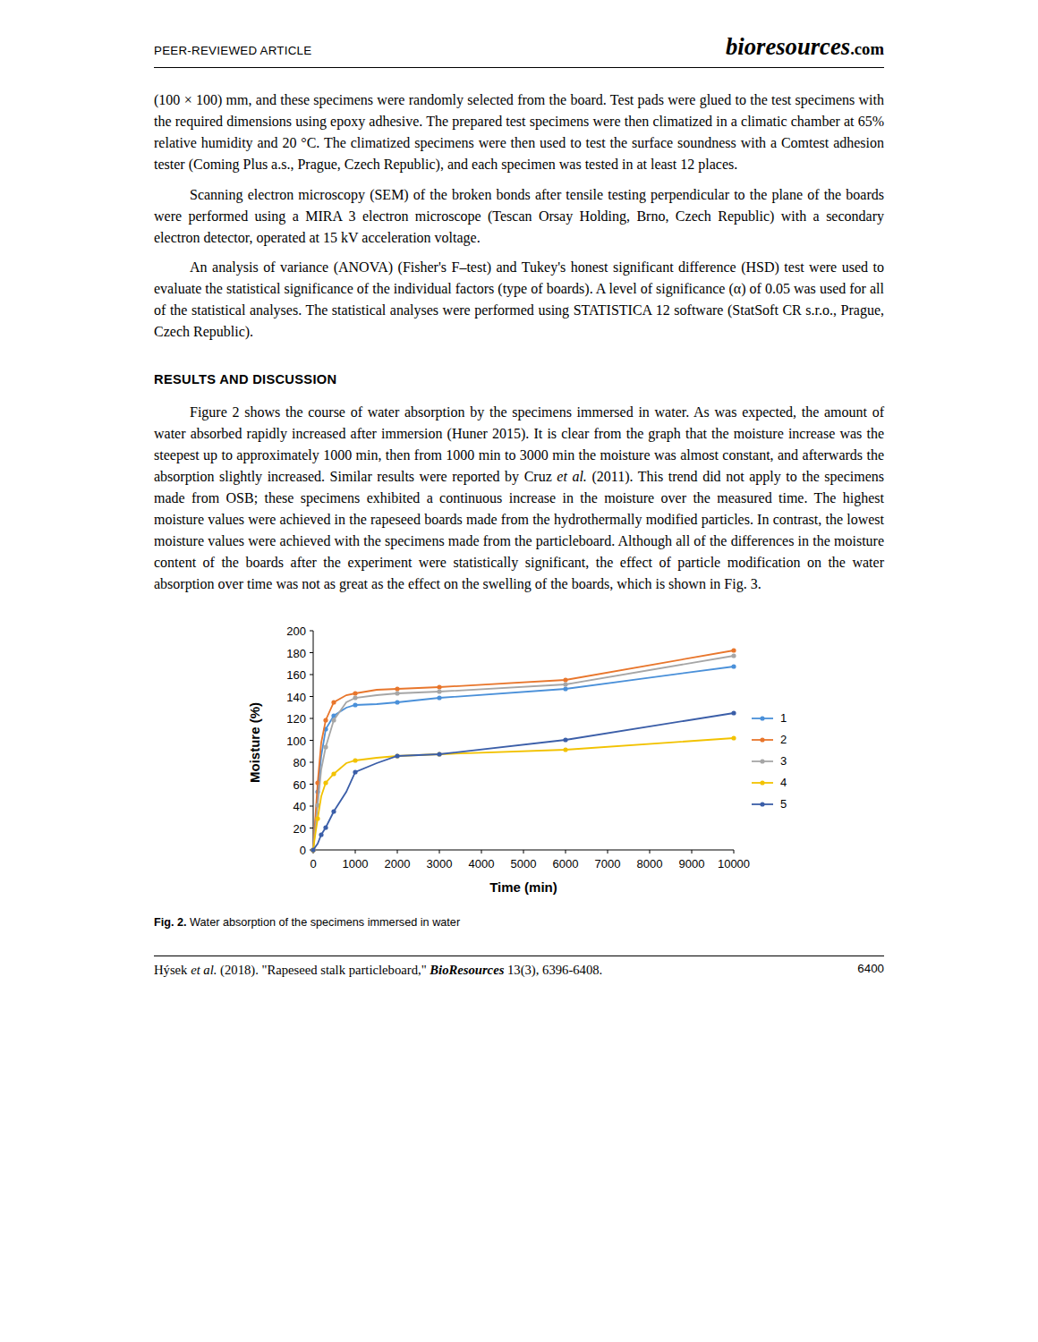PEER-REVIEWED ARTICLE
bioresources.com
(100 × 100) mm, and these specimens were randomly selected from the board. Test pads were glued to the test specimens with the required dimensions using epoxy adhesive. The prepared test specimens were then climatized in a climatic chamber at 65% relative humidity and 20 °C. The climatized specimens were then used to test the surface soundness with a Comtest adhesion tester (Coming Plus a.s., Prague, Czech Republic), and each specimen was tested in at least 12 places.
Scanning electron microscopy (SEM) of the broken bonds after tensile testing perpendicular to the plane of the boards were performed using a MIRA 3 electron microscope (Tescan Orsay Holding, Brno, Czech Republic) with a secondary electron detector, operated at 15 kV acceleration voltage.
An analysis of variance (ANOVA) (Fisher's F–test) and Tukey's honest significant difference (HSD) test were used to evaluate the statistical significance of the individual factors (type of boards). A level of significance (α) of 0.05 was used for all of the statistical analyses. The statistical analyses were performed using STATISTICA 12 software (StatSoft CR s.r.o., Prague, Czech Republic).
RESULTS AND DISCUSSION
Figure 2 shows the course of water absorption by the specimens immersed in water. As was expected, the amount of water absorbed rapidly increased after immersion (Huner 2015). It is clear from the graph that the moisture increase was the steepest up to approximately 1000 min, then from 1000 min to 3000 min the moisture was almost constant, and afterwards the absorption slightly increased. Similar results were reported by Cruz et al. (2011). This trend did not apply to the specimens made from OSB; these specimens exhibited a continuous increase in the moisture over the measured time. The highest moisture values were achieved in the rapeseed boards made from the hydrothermally modified particles. In contrast, the lowest moisture values were achieved with the specimens made from the particleboard. Although all of the differences in the moisture content of the boards after the experiment were statistically significant, the effect of particle modification on the water absorption over time was not as great as the effect on the swelling of the boards, which is shown in Fig. 3.
200 180 160 140 120 100 80 60 40 20 0 0 1000 2000 3000 4000 5000 6000 7000 8000 9000 10000 Time (min) Moisture (%) 1 2 3 4 5
Fig. 2. Water absorption of the specimens immersed in water
Hýsek et al. (2018). "Rapeseed stalk particleboard," BioResources 13(3), 6396-6408.
6400